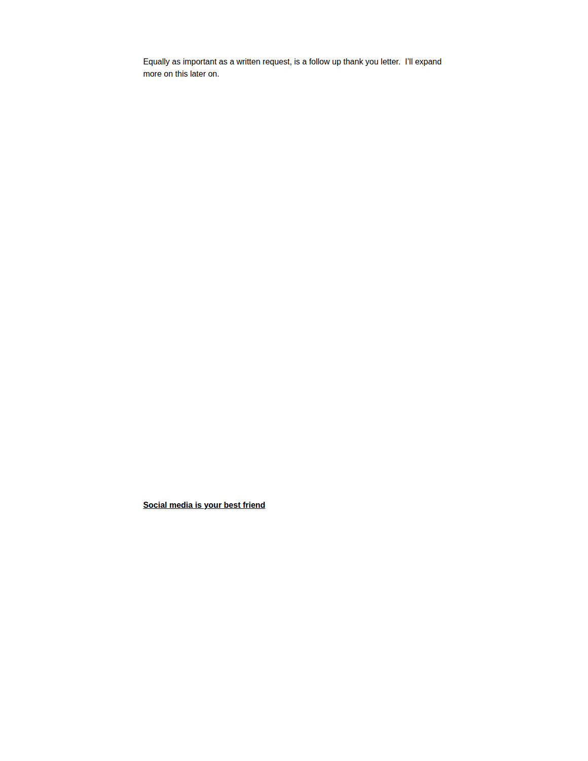Equally as important as a written request, is a follow up thank you letter. I’ll expand more on this later on.
Social media is your best friend